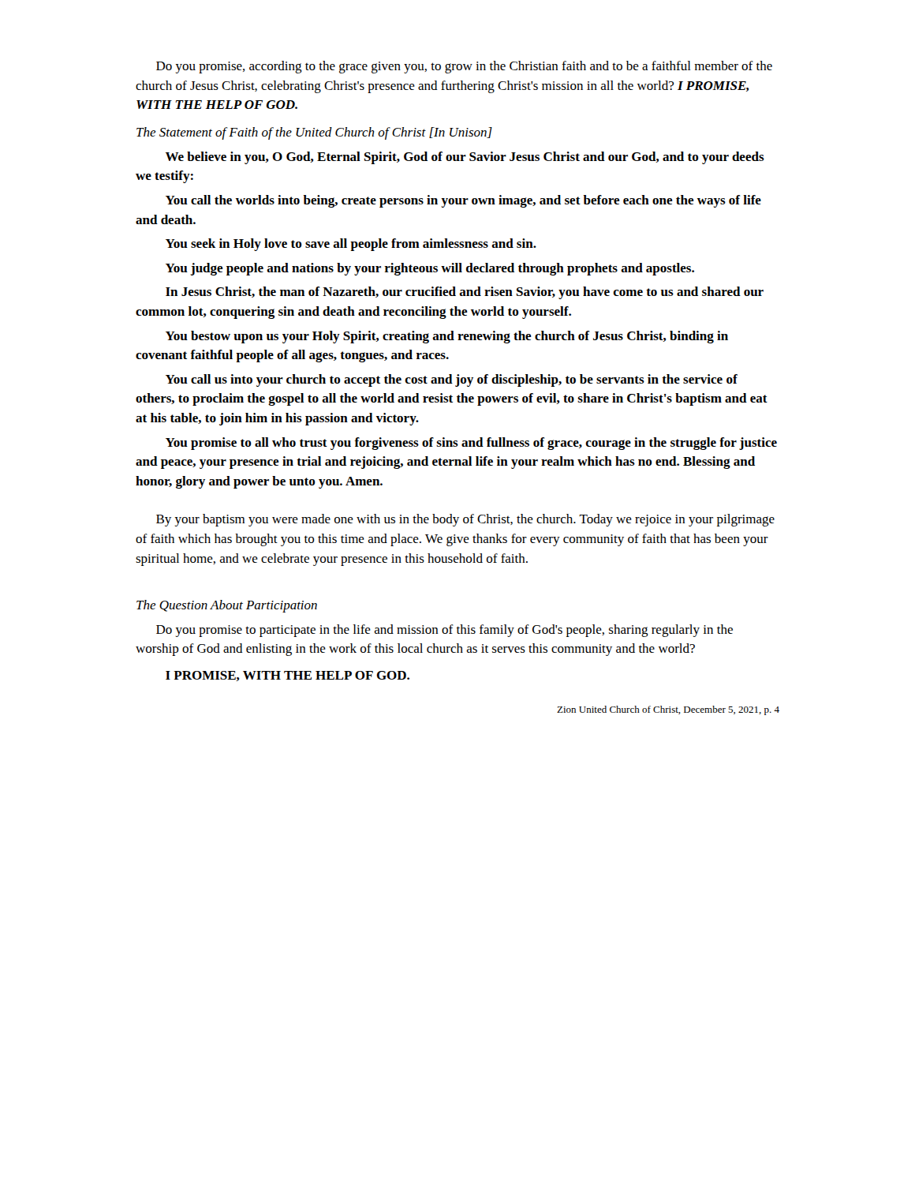Do you promise, according to the grace given you, to grow in the Christian faith and to be a faithful member of the church of Jesus Christ, celebrating Christ's presence and furthering Christ's mission in all the world? I PROMISE, WITH THE HELP OF GOD.
The Statement of Faith of the United Church of Christ [In Unison]
We believe in you, O God, Eternal Spirit, God of our Savior Jesus Christ and our God, and to your deeds we testify:
You call the worlds into being, create persons in your own image, and set before each one the ways of life and death.
You seek in Holy love to save all people from aimlessness and sin.
You judge people and nations by your righteous will declared through prophets and apostles.
In Jesus Christ, the man of Nazareth, our crucified and risen Savior, you have come to us and shared our common lot, conquering sin and death and reconciling the world to yourself.
You bestow upon us your Holy Spirit, creating and renewing the church of Jesus Christ, binding in covenant faithful people of all ages, tongues, and races.
You call us into your church to accept the cost and joy of discipleship, to be servants in the service of others, to proclaim the gospel to all the world and resist the powers of evil, to share in Christ's baptism and eat at his table, to join him in his passion and victory.
You promise to all who trust you forgiveness of sins and fullness of grace, courage in the struggle for justice and peace, your presence in trial and rejoicing, and eternal life in your realm which has no end. Blessing and honor, glory and power be unto you. Amen.
By your baptism you were made one with us in the body of Christ, the church. Today we rejoice in your pilgrimage of faith which has brought you to this time and place. We give thanks for every community of faith that has been your spiritual home, and we celebrate your presence in this household of faith.
The Question About Participation
Do you promise to participate in the life and mission of this family of God's people, sharing regularly in the worship of God and enlisting in the work of this local church as it serves this community and the world?
I PROMISE, WITH THE HELP OF GOD.
Zion United Church of Christ, December 5, 2021, p. 4